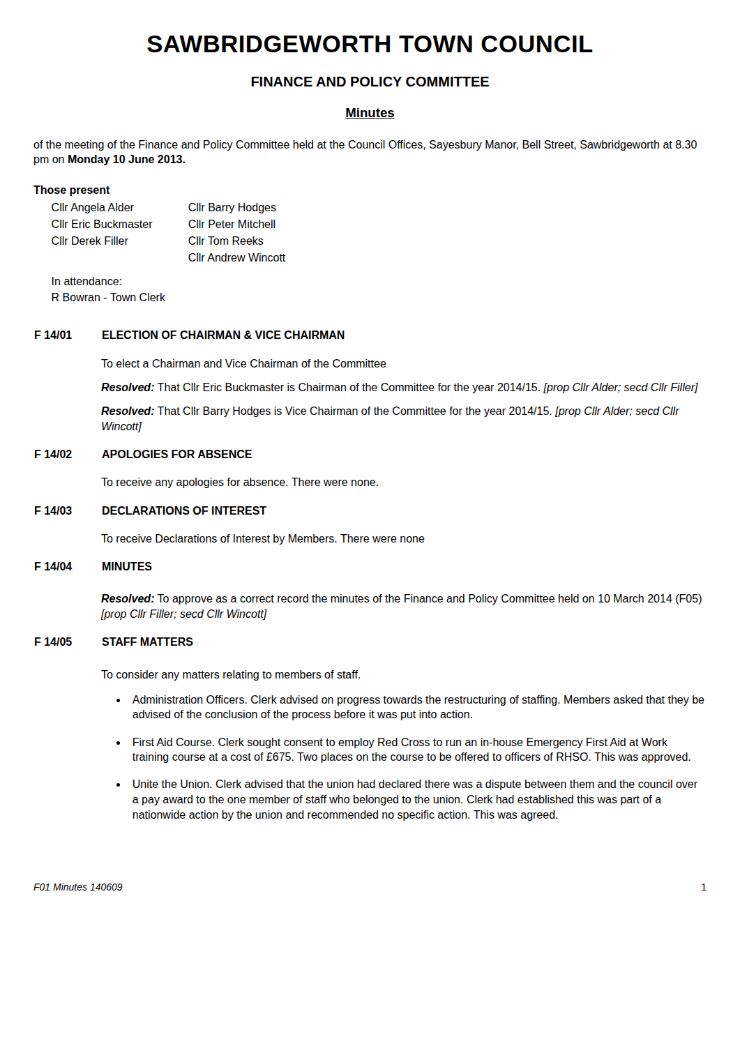SAWBRIDGEWORTH TOWN COUNCIL
FINANCE AND POLICY COMMITTEE
Minutes
of the meeting of the Finance and Policy Committee held at the Council Offices, Sayesbury Manor, Bell Street, Sawbridgeworth at 8.30 pm on Monday 10 June 2013.
Those present
| Cllr Angela Alder | Cllr Barry Hodges |
| Cllr Eric Buckmaster | Cllr Peter Mitchell |
| Cllr Derek Filler | Cllr Tom Reeks |
| | Cllr Andrew Wincott |
In attendance:
R Bowran - Town Clerk
| F 14/01 | ELECTION OF CHAIRMAN & VICE CHAIRMAN |
| | To elect a Chairman and Vice Chairman of the Committee Resolved: That Cllr Eric Buckmaster is Chairman of the Committee for the year 2014/15. [prop Cllr Alder; secd Cllr Filler] Resolved: That Cllr Barry Hodges is Vice Chairman of the Committee for the year 2014/15. [prop Cllr Alder; secd Cllr Wincott] |
| F 14/02 | APOLOGIES FOR ABSENCE |
| | To receive any apologies for absence. There were none. |
| F 14/03 | DECLARATIONS OF INTEREST |
| | To receive Declarations of Interest by Members. There were none |
| F 14/04 | MINUTES |
| | Resolved: To approve as a correct record the minutes of the Finance and Policy Committee held on 10 March 2014 (F05) [prop Cllr Filler; secd Cllr Wincott] |
| F 14/05 | STAFF MATTERS |
| | To consider any matters relating to members of staff. Administration Officers. Clerk advised on progress towards the restructuring of staffing. Members asked that they be advised of the conclusion of the process before it was put into action. First Aid Course. Clerk sought consent to employ Red Cross to run an in-house Emergency First Aid at Work training course at a cost of £675. Two places on the course to be offered to officers of RHSO. This was approved. Unite the Union. Clerk advised that the union had declared there was a dispute between them and the council over a pay award to the one member of staff who belonged to the union. Clerk had established this was part of a nationwide action by the union and recommended no specific action. This was agreed. |
F01 Minutes 140609 1